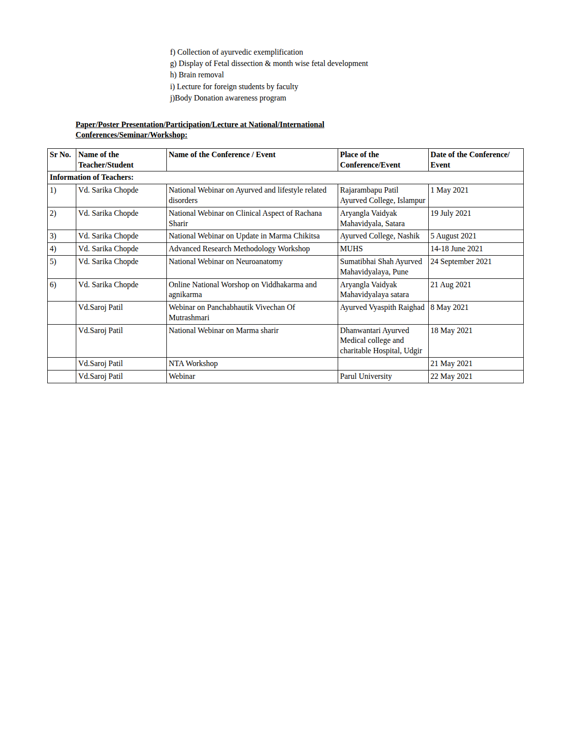f) Collection of ayurvedic exemplification
g) Display of Fetal dissection & month wise fetal development
h) Brain removal
i) Lecture for foreign students by faculty
j)Body Donation awareness program
Paper/Poster Presentation/Participation/Lecture at National/International Conferences/Seminar/Workshop:
| Sr No. | Name of the Teacher/Student | Name of the Conference / Event | Place of the Conference/Event | Date of the Conference/ Event |
| --- | --- | --- | --- | --- |
| Information of Teachers: |
| 1) | Vd. Sarika Chopde | National Webinar on Ayurved and lifestyle related disorders | Rajarambapu Patil Ayurved College, Islampur | 1 May 2021 |
| 2) | Vd. Sarika Chopde | National Webinar on Clinical Aspect of Rachana Sharir | Aryangla Vaidyak Mahavidyala, Satara | 19 July 2021 |
| 3) | Vd. Sarika Chopde | National Webinar on Update in Marma Chikitsa | Ayurved College, Nashik | 5 August 2021 |
| 4) | Vd. Sarika Chopde | Advanced Research Methodology Workshop | MUHS | 14-18 June 2021 |
| 5) | Vd. Sarika Chopde | National Webinar on Neuroanatomy | Sumatibhai Shah Ayurved Mahavidyalaya, Pune | 24 September 2021 |
| 6) | Vd. Sarika Chopde | Online National Worshop on Viddhakarma and agnikarma | Aryangla Vaidyak Mahavidyalaya satara | 21 Aug 2021 |
| | Vd.Saroj Patil | Webinar on Panchabhautik Vivechan Of Mutrashmari | Ayurved Vyaspith Raighad | 8 May 2021 |
| | Vd.Saroj Patil | National Webinar on Marma sharir | Dhanwantari Ayurved Medical college and charitable Hospital, Udgir | 18 May 2021 |
| | Vd.Saroj Patil | NTA Workshop | | 21 May 2021 |
| | Vd.Saroj Patil | Webinar | Parul University | 22 May 2021 |